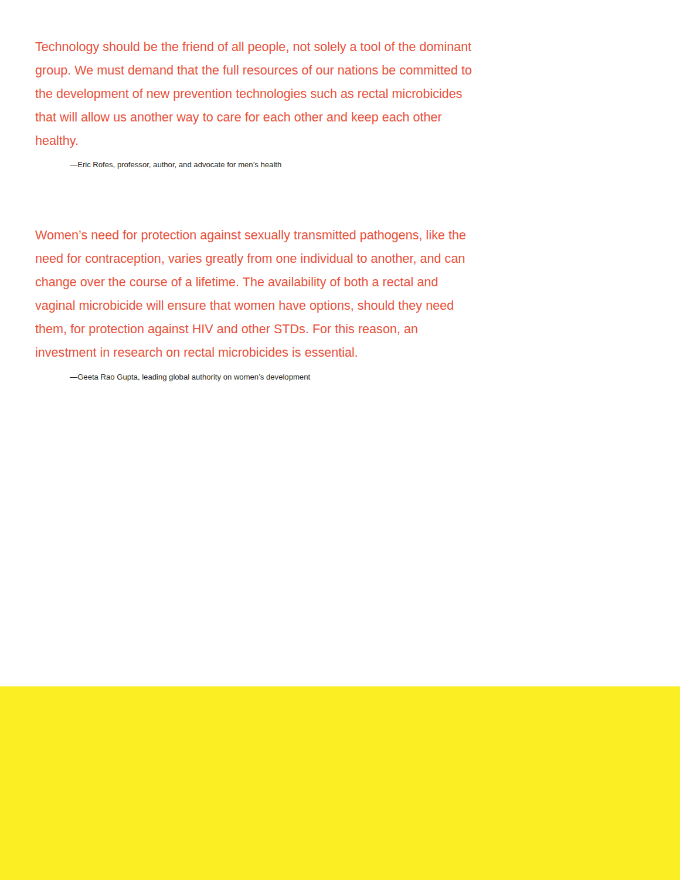Technology should be the friend of all people, not solely a tool of the dominant group. We must demand that the full resources of our nations be committed to the development of new prevention technologies such as rectal microbicides that will allow us another way to care for each other and keep each other healthy.
—Eric Rofes, professor, author, and advocate for men’s health
Women’s need for protection against sexually transmitted pathogens, like the need for contraception, varies greatly from one individual to another, and can change over the course of a lifetime. The availability of both a rectal and vaginal microbicide will ensure that women have options, should they need them, for protection against HIV and other STDs. For this reason, an investment in research on rectal microbicides is essential.
—Geeta Rao Gupta, leading global authority on women’s development